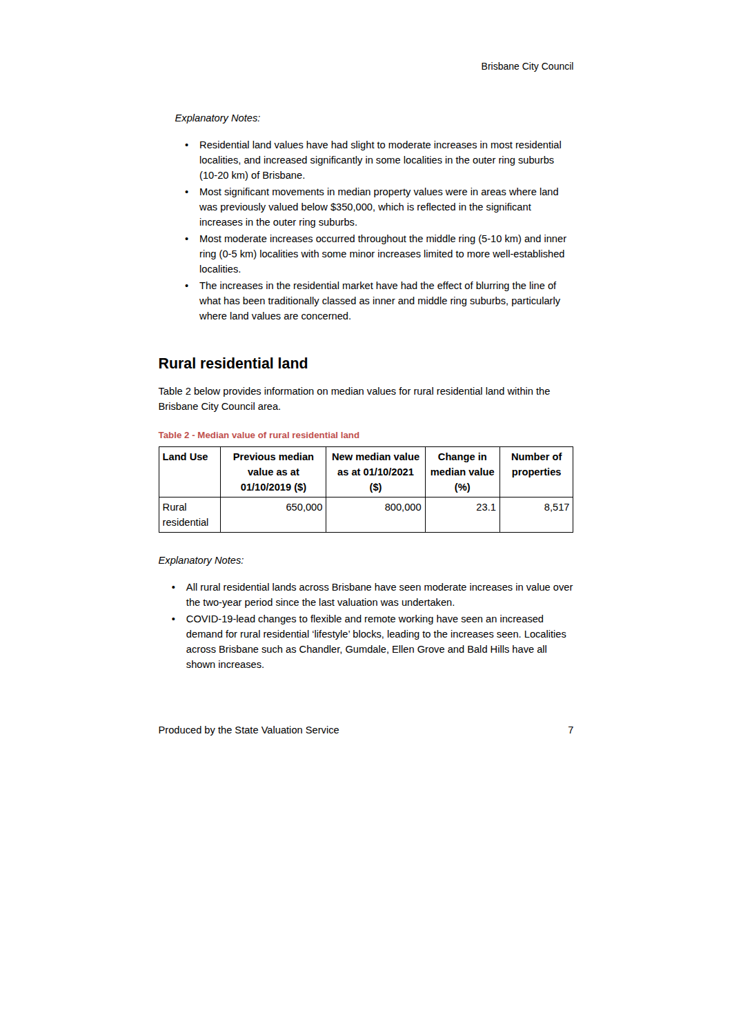Brisbane City Council
Explanatory Notes:
Residential land values have had slight to moderate increases in most residential localities, and increased significantly in some localities in the outer ring suburbs (10-20 km) of Brisbane.
Most significant movements in median property values were in areas where land was previously valued below $350,000, which is reflected in the significant increases in the outer ring suburbs.
Most moderate increases occurred throughout the middle ring (5-10 km) and inner ring (0-5 km) localities with some minor increases limited to more well-established localities.
The increases in the residential market have had the effect of blurring the line of what has been traditionally classed as inner and middle ring suburbs, particularly where land values are concerned.
Rural residential land
Table 2 below provides information on median values for rural residential land within the Brisbane City Council area.
Table 2 - Median value of rural residential land
| Land Use | Previous median value as at 01/10/2019 ($) | New median value as at 01/10/2021 ($) | Change in median value (%) | Number of properties |
| --- | --- | --- | --- | --- |
| Rural residential | 650,000 | 800,000 | 23.1 | 8,517 |
Explanatory Notes:
All rural residential lands across Brisbane have seen moderate increases in value over the two-year period since the last valuation was undertaken.
COVID-19-lead changes to flexible and remote working have seen an increased demand for rural residential ‘lifestyle’ blocks, leading to the increases seen. Localities across Brisbane such as Chandler, Gumdale, Ellen Grove and Bald Hills have all shown increases.
Produced by the State Valuation Service 7